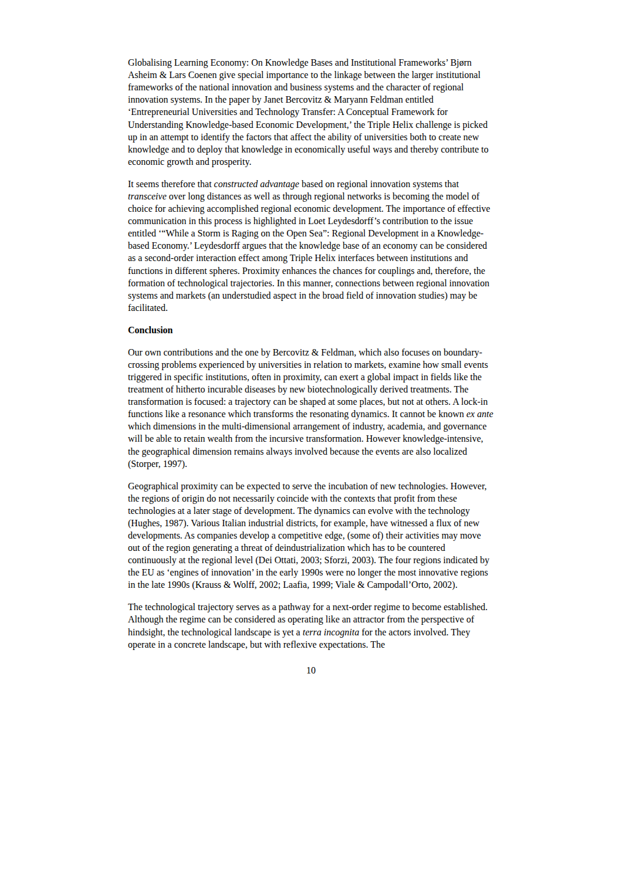Globalising Learning Economy: On Knowledge Bases and Institutional Frameworks’ Bjørn Asheim & Lars Coenen give special importance to the linkage between the larger institutional frameworks of the national innovation and business systems and the character of regional innovation systems. In the paper by Janet Bercovitz & Maryann Feldman entitled ‘Entrepreneurial Universities and Technology Transfer: A Conceptual Framework for Understanding Knowledge-based Economic Development,’ the Triple Helix challenge is picked up in an attempt to identify the factors that affect the ability of universities both to create new knowledge and to deploy that knowledge in economically useful ways and thereby contribute to economic growth and prosperity.
It seems therefore that constructed advantage based on regional innovation systems that transceive over long distances as well as through regional networks is becoming the model of choice for achieving accomplished regional economic development. The importance of effective communication in this process is highlighted in Loet Leydesdorff’s contribution to the issue entitled ‘“While a Storm is Raging on the Open Sea”: Regional Development in a Knowledge-based Economy.’ Leydesdorff argues that the knowledge base of an economy can be considered as a second-order interaction effect among Triple Helix interfaces between institutions and functions in different spheres. Proximity enhances the chances for couplings and, therefore, the formation of technological trajectories. In this manner, connections between regional innovation systems and markets (an understudied aspect in the broad field of innovation studies) may be facilitated.
Conclusion
Our own contributions and the one by Bercovitz & Feldman, which also focuses on boundary-crossing problems experienced by universities in relation to markets, examine how small events triggered in specific institutions, often in proximity, can exert a global impact in fields like the treatment of hitherto incurable diseases by new biotechnologically derived treatments. The transformation is focused: a trajectory can be shaped at some places, but not at others. A lock-in functions like a resonance which transforms the resonating dynamics. It cannot be known ex ante which dimensions in the multi-dimensional arrangement of industry, academia, and governance will be able to retain wealth from the incursive transformation. However knowledge-intensive, the geographical dimension remains always involved because the events are also localized (Storper, 1997).
Geographical proximity can be expected to serve the incubation of new technologies. However, the regions of origin do not necessarily coincide with the contexts that profit from these technologies at a later stage of development. The dynamics can evolve with the technology (Hughes, 1987). Various Italian industrial districts, for example, have witnessed a flux of new developments. As companies develop a competitive edge, (some of) their activities may move out of the region generating a threat of deindustrialization which has to be countered continuously at the regional level (Dei Ottati, 2003; Sforzi, 2003). The four regions indicated by the EU as ‘engines of innovation’ in the early 1990s were no longer the most innovative regions in the late 1990s (Krauss & Wolff, 2002; Laafia, 1999; Viale & Campodall’Orto, 2002).
The technological trajectory serves as a pathway for a next-order regime to become established. Although the regime can be considered as operating like an attractor from the perspective of hindsight, the technological landscape is yet a terra incognita for the actors involved. They operate in a concrete landscape, but with reflexive expectations. The
10